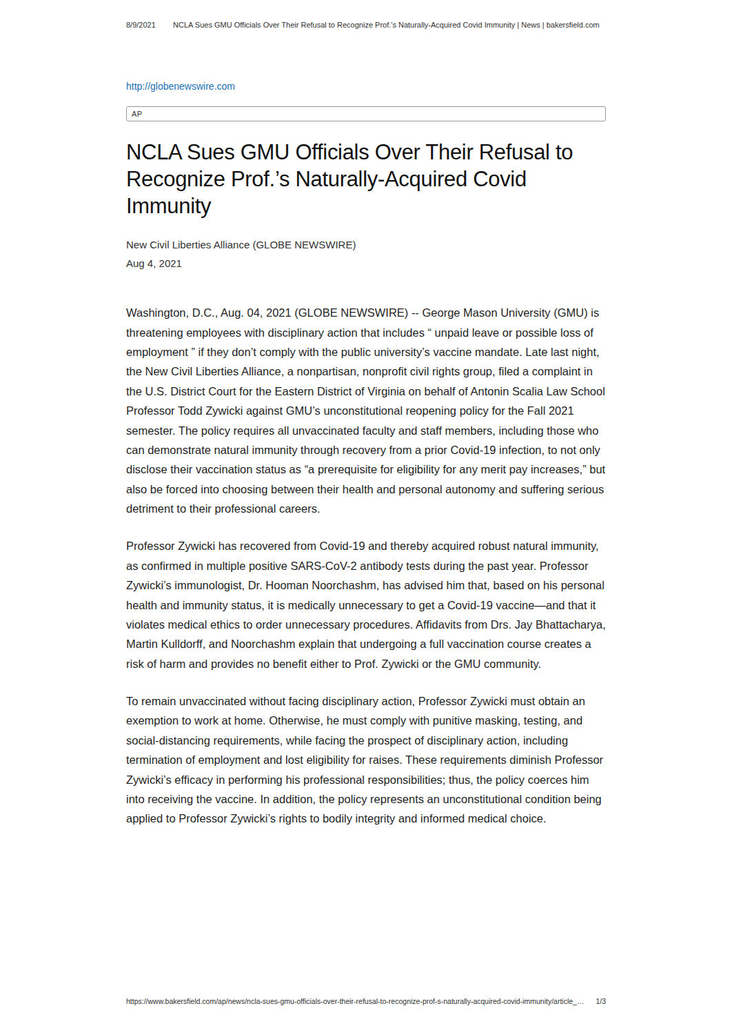8/9/2021 NCLA Sues GMU Officials Over Their Refusal to Recognize Prof.'s Naturally-Acquired Covid Immunity | News | bakersfield.com
http://globenewswire.com
AP
NCLA Sues GMU Officials Over Their Refusal to Recognize Prof.’s Naturally-Acquired Covid Immunity
New Civil Liberties Alliance (GLOBE NEWSWIRE)
Aug 4, 2021
Washington, D.C., Aug. 04, 2021 (GLOBE NEWSWIRE) -- George Mason University (GMU) is threatening employees with disciplinary action that includes “ unpaid leave or possible loss of employment ” if they don’t comply with the public university’s vaccine mandate. Late last night, the New Civil Liberties Alliance, a nonpartisan, nonprofit civil rights group, filed a complaint in the U.S. District Court for the Eastern District of Virginia on behalf of Antonin Scalia Law School Professor Todd Zywicki against GMU’s unconstitutional reopening policy for the Fall 2021 semester. The policy requires all unvaccinated faculty and staff members, including those who can demonstrate natural immunity through recovery from a prior Covid-19 infection, to not only disclose their vaccination status as “a prerequisite for eligibility for any merit pay increases,” but also be forced into choosing between their health and personal autonomy and suffering serious detriment to their professional careers.
Professor Zywicki has recovered from Covid-19 and thereby acquired robust natural immunity, as confirmed in multiple positive SARS-CoV-2 antibody tests during the past year. Professor Zywicki’s immunologist, Dr. Hooman Noorchashm, has advised him that, based on his personal health and immunity status, it is medically unnecessary to get a Covid-19 vaccine—and that it violates medical ethics to order unnecessary procedures. Affidavits from Drs. Jay Bhattacharya, Martin Kulldorff, and Noorchashm explain that undergoing a full vaccination course creates a risk of harm and provides no benefit either to Prof. Zywicki or the GMU community.
To remain unvaccinated without facing disciplinary action, Professor Zywicki must obtain an exemption to work at home. Otherwise, he must comply with punitive masking, testing, and social-distancing requirements, while facing the prospect of disciplinary action, including termination of employment and lost eligibility for raises. These requirements diminish Professor Zywicki’s efficacy in performing his professional responsibilities; thus, the policy coerces him into receiving the vaccine. In addition, the policy represents an unconstitutional condition being applied to Professor Zywicki’s rights to bodily integrity and informed medical choice.
https://www.bakersfield.com/ap/news/ncla-sues-gmu-officials-over-their-refusal-to-recognize-prof-s-naturally-acquired-covid-immunity/article_81112354-a1a7-… 1/3